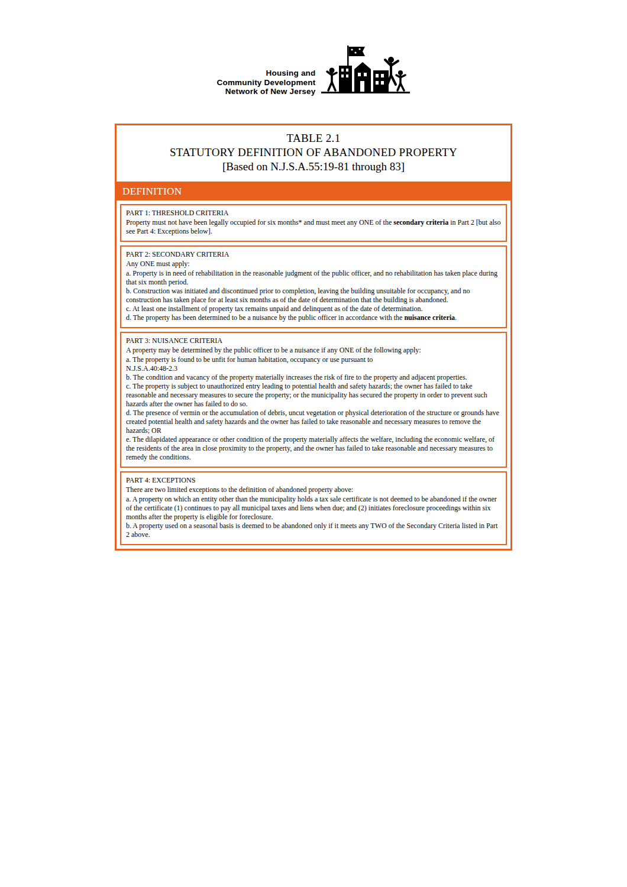Housing and
Community Development
Network of New Jersey
TABLE 2.1
STATUTORY DEFINITION OF ABANDONED PROPERTY
[Based on N.J.S.A.55:19-81 through 83]
DEFINITION
PART 1: THRESHOLD CRITERIA
Property must not have been legally occupied for six months* and must meet any ONE of the secondary criteria in Part 2 [but also see Part 4: Exceptions below].
PART 2: SECONDARY CRITERIA
Any ONE must apply:
a. Property is in need of rehabilitation in the reasonable judgment of the public officer, and no rehabilitation has taken place during that six month period.
b. Construction was initiated and discontinued prior to completion, leaving the building unsuitable for occupancy, and no construction has taken place for at least six months as of the date of determination that the building is abandoned.
c. At least one installment of property tax remains unpaid and delinquent as of the date of determination.
d. The property has been determined to be a nuisance by the public officer in accordance with the nuisance criteria.
PART 3: NUISANCE CRITERIA
A property may be determined by the public officer to be a nuisance if any ONE of the following apply:
a. The property is found to be unfit for human habitation, occupancy or use pursuant to
N.J.S.A.40:48-2.3
b. The condition and vacancy of the property materially increases the risk of fire to the property and adjacent properties.
c. The property is subject to unauthorized entry leading to potential health and safety hazards; the owner has failed to take reasonable and necessary measures to secure the property; or the municipality has secured the property in order to prevent such hazards after the owner has failed to do so.
d. The presence of vermin or the accumulation of debris, uncut vegetation or physical deterioration of the structure or grounds have created potential health and safety hazards and the owner has failed to take reasonable and necessary measures to remove the hazards; OR
e. The dilapidated appearance or other condition of the property materially affects the welfare, including the economic welfare, of the residents of the area in close proximity to the property, and the owner has failed to take reasonable and necessary measures to remedy the conditions.
PART 4: EXCEPTIONS
There are two limited exceptions to the definition of abandoned property above:
a. A property on which an entity other than the municipality holds a tax sale certificate is not deemed to be abandoned if the owner of the certificate (1) continues to pay all municipal taxes and liens when due; and (2) initiates foreclosure proceedings within six months after the property is eligible for foreclosure.
b. A property used on a seasonal basis is deemed to be abandoned only if it meets any TWO of the Secondary Criteria listed in Part 2 above.